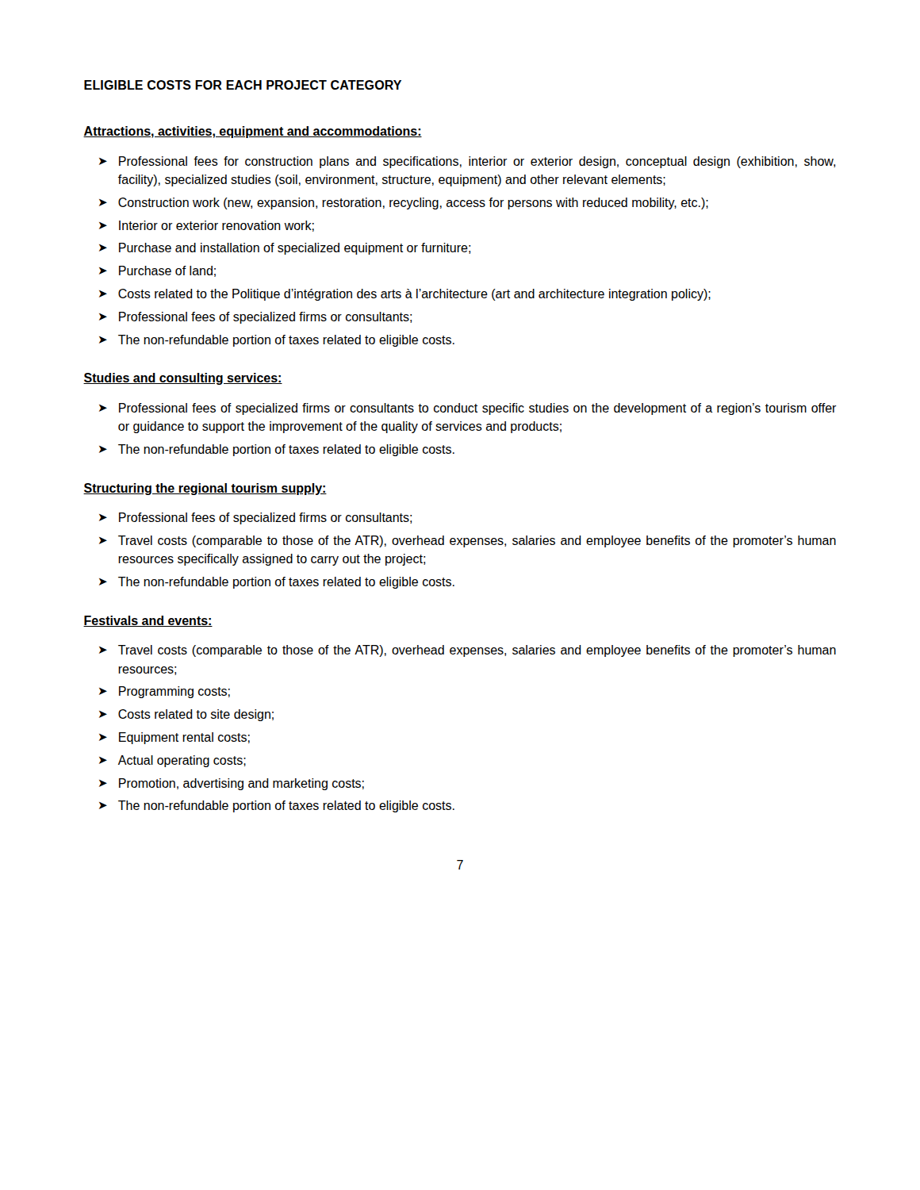ELIGIBLE COSTS FOR EACH PROJECT CATEGORY
Attractions, activities, equipment and accommodations:
Professional fees for construction plans and specifications, interior or exterior design, conceptual design (exhibition, show, facility), specialized studies (soil, environment, structure, equipment) and other relevant elements;
Construction work (new, expansion, restoration, recycling, access for persons with reduced mobility, etc.);
Interior or exterior renovation work;
Purchase and installation of specialized equipment or furniture;
Purchase of land;
Costs related to the Politique d’intégration des arts à l’architecture (art and architecture integration policy);
Professional fees of specialized firms or consultants;
The non-refundable portion of taxes related to eligible costs.
Studies and consulting services:
Professional fees of specialized firms or consultants to conduct specific studies on the development of a region’s tourism offer or guidance to support the improvement of the quality of services and products;
The non-refundable portion of taxes related to eligible costs.
Structuring the regional tourism supply:
Professional fees of specialized firms or consultants;
Travel costs (comparable to those of the ATR), overhead expenses, salaries and employee benefits of the promoter’s human resources specifically assigned to carry out the project;
The non-refundable portion of taxes related to eligible costs.
Festivals and events:
Travel costs (comparable to those of the ATR), overhead expenses, salaries and employee benefits of the promoter’s human resources;
Programming costs;
Costs related to site design;
Equipment rental costs;
Actual operating costs;
Promotion, advertising and marketing costs;
The non-refundable portion of taxes related to eligible costs.
7